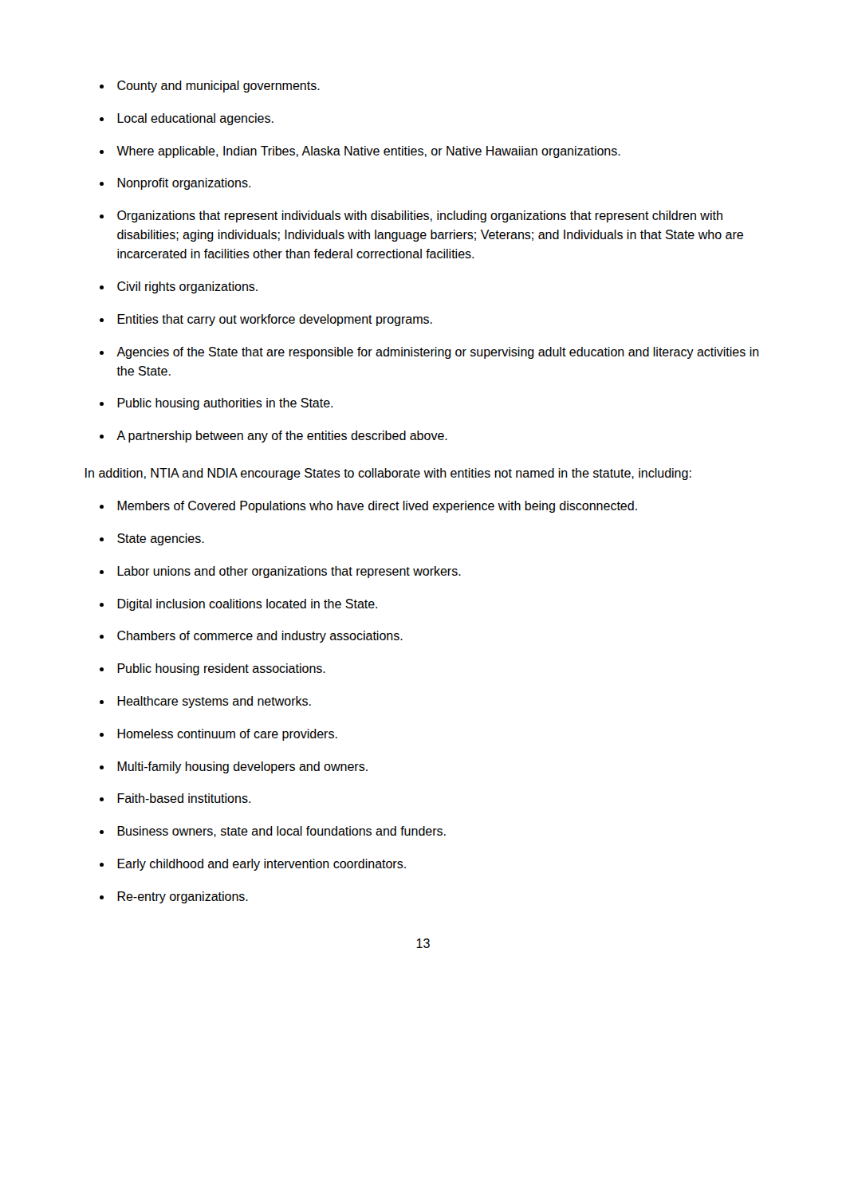County and municipal governments.
Local educational agencies.
Where applicable, Indian Tribes, Alaska Native entities, or Native Hawaiian organizations.
Nonprofit organizations.
Organizations that represent individuals with disabilities, including organizations that represent children with disabilities; aging individuals; Individuals with language barriers; Veterans; and Individuals in that State who are incarcerated in facilities other than federal correctional facilities.
Civil rights organizations.
Entities that carry out workforce development programs.
Agencies of the State that are responsible for administering or supervising adult education and literacy activities in the State.
Public housing authorities in the State.
A partnership between any of the entities described above.
In addition, NTIA and NDIA encourage States to collaborate with entities not named in the statute, including:
Members of Covered Populations who have direct lived experience with being disconnected.
State agencies.
Labor unions and other organizations that represent workers.
Digital inclusion coalitions located in the State.
Chambers of commerce and industry associations.
Public housing resident associations.
Healthcare systems and networks.
Homeless continuum of care providers.
Multi-family housing developers and owners.
Faith-based institutions.
Business owners, state and local foundations and funders.
Early childhood and early intervention coordinators.
Re-entry organizations.
13